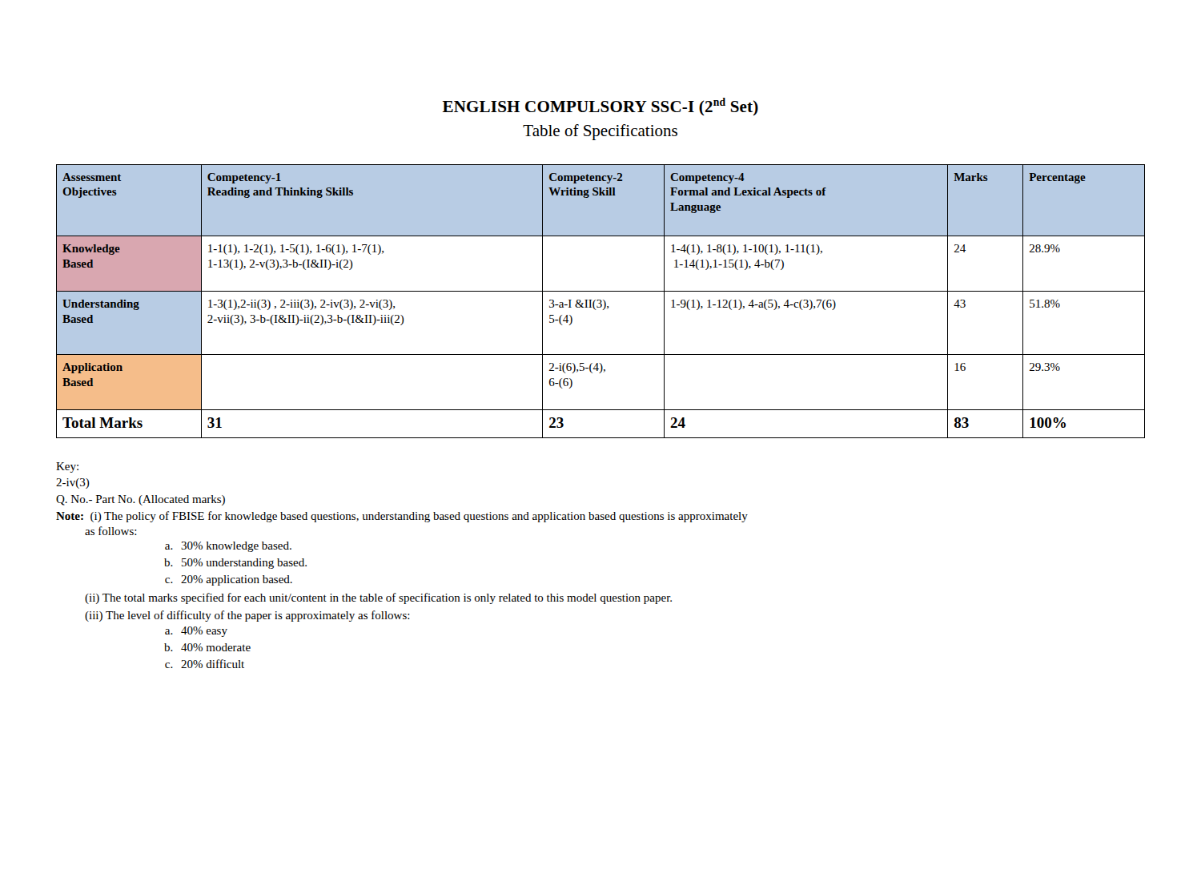ENGLISH COMPULSORY SSC-I (2nd Set)
Table of Specifications
| Assessment Objectives | Competency-1 Reading and Thinking Skills | Competency-2 Writing Skill | Competency-4 Formal and Lexical Aspects of Language | Marks | Percentage |
| --- | --- | --- | --- | --- | --- |
| Knowledge Based | 1-1(1), 1-2(1), 1-5(1), 1-6(1), 1-7(1), 1-13(1), 2-v(3),3-b-(I&II)-i(2) | | 1-4(1), 1-8(1), 1-10(1), 1-11(1), 1-14(1),1-15(1), 4-b(7) | 24 | 28.9% |
| Understanding Based | 1-3(1),2-ii(3) , 2-iii(3), 2-iv(3), 2-vi(3), 2-vii(3), 3-b-(I&II)-ii(2),3-b-(I&II)-iii(2) | 3-a-I &II(3), 5-(4) | 1-9(1), 1-12(1), 4-a(5), 4-c(3),7(6) | 43 | 51.8% |
| Application Based | | 2-i(6),5-(4), 6-(6) | | 16 | 29.3% |
| Total Marks | 31 | 23 | 24 | 83 | 100% |
Key:
2-iv(3)
Q. No.- Part No. (Allocated marks)
Note: (i) The policy of FBISE for knowledge based questions, understanding based questions and application based questions is approximately
as follows:
30% knowledge based.
50% understanding based.
20% application based.
(ii) The total marks specified for each unit/content in the table of specification is only related to this model question paper.
(iii) The level of difficulty of the paper is approximately as follows:
40% easy
40% moderate
20% difficult